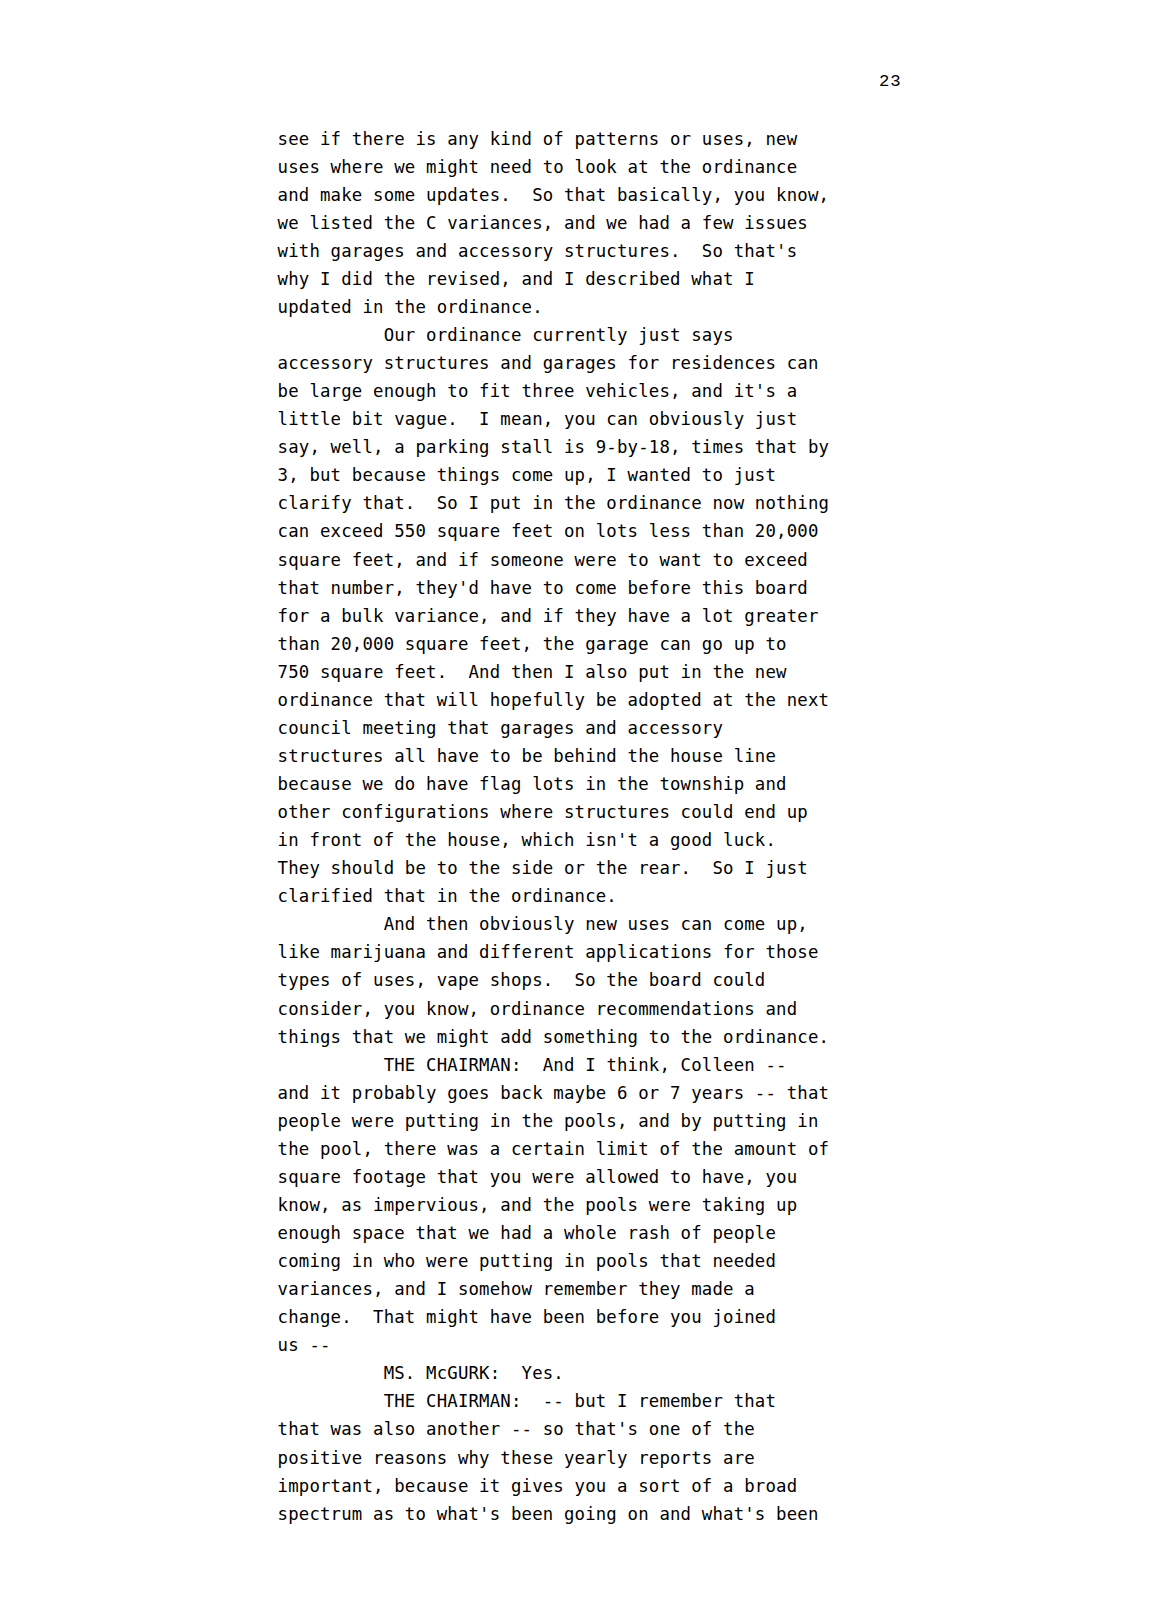23
see if there is any kind of patterns or uses, new
uses where we might need to look at the ordinance
and make some updates.  So that basically, you know,
we listed the C variances, and we had a few issues
with garages and accessory structures.  So that's
why I did the revised, and I described what I
updated in the ordinance.
          Our ordinance currently just says
accessory structures and garages for residences can
be large enough to fit three vehicles, and it's a
little bit vague.  I mean, you can obviously just
say, well, a parking stall is 9-by-18, times that by
3, but because things come up, I wanted to just
clarify that.  So I put in the ordinance now nothing
can exceed 550 square feet on lots less than 20,000
square feet, and if someone were to want to exceed
that number, they'd have to come before this board
for a bulk variance, and if they have a lot greater
than 20,000 square feet, the garage can go up to
750 square feet.  And then I also put in the new
ordinance that will hopefully be adopted at the next
council meeting that garages and accessory
structures all have to be behind the house line
because we do have flag lots in the township and
other configurations where structures could end up
in front of the house, which isn't a good luck.
They should be to the side or the rear.  So I just
clarified that in the ordinance.
          And then obviously new uses can come up,
like marijuana and different applications for those
types of uses, vape shops.  So the board could
consider, you know, ordinance recommendations and
things that we might add something to the ordinance.
          THE CHAIRMAN:  And I think, Colleen --
and it probably goes back maybe 6 or 7 years -- that
people were putting in the pools, and by putting in
the pool, there was a certain limit of the amount of
square footage that you were allowed to have, you
know, as impervious, and the pools were taking up
enough space that we had a whole rash of people
coming in who were putting in pools that needed
variances, and I somehow remember they made a
change.  That might have been before you joined
us --
          MS. McGURK:  Yes.
          THE CHAIRMAN:  -- but I remember that
that was also another -- so that's one of the
positive reasons why these yearly reports are
important, because it gives you a sort of a broad
spectrum as to what's been going on and what's been